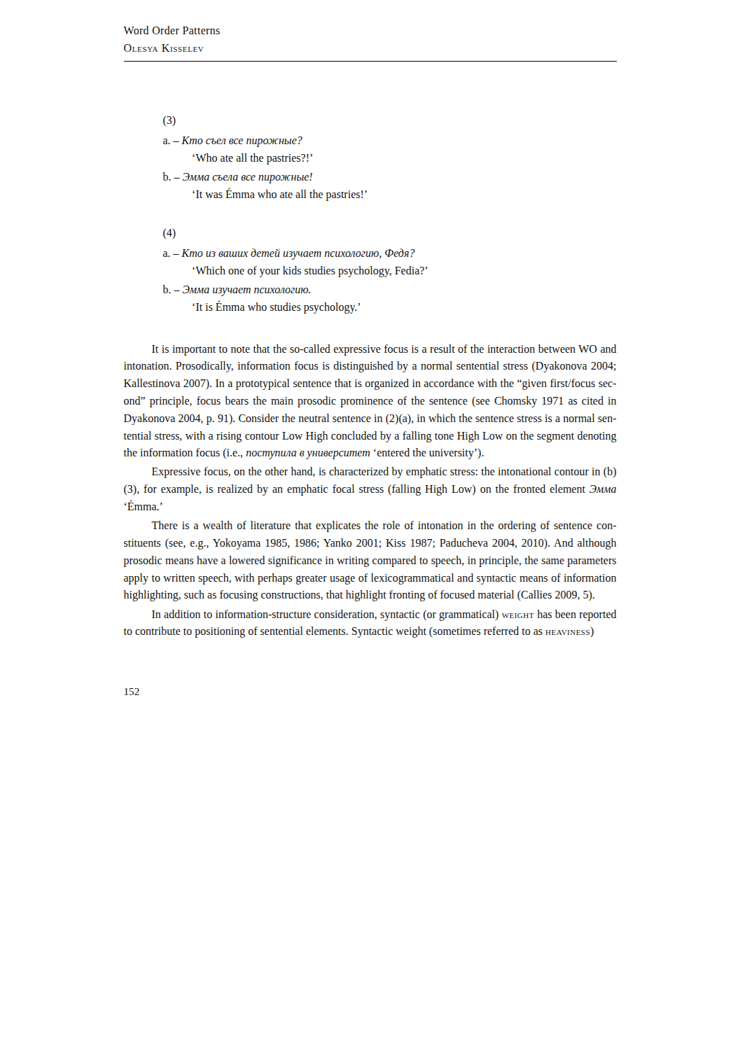Word Order Patterns
Olesya Kisselev
(3)
a. – Кто съел все пирожные? ‘Who ate all the pastries?!’
b. – Эмма съела все пирожные! ‘It was Émma who ate all the pastries!’
(4)
a. – Кто из ваших детей изучает психологию, Федя? ‘Which one of your kids studies psychology, Fedia?’
b. – Эмма изучает психологию. ‘It is Émma who studies psychology.’
It is important to note that the so-called expressive focus is a result of the interaction between WO and intonation. Prosodically, information focus is distinguished by a normal sentential stress (Dyakonova 2004; Kallestinova 2007). In a prototypical sentence that is organized in accordance with the “given first/focus second” principle, focus bears the main prosodic prominence of the sentence (see Chomsky 1971 as cited in Dyakonova 2004, p. 91). Consider the neutral sentence in (2)(a), in which the sentence stress is a normal sentential stress, with a rising contour Low High concluded by a falling tone High Low on the segment denoting the information focus (i.e., поступила в университет ‘entered the university’).
Expressive focus, on the other hand, is characterized by emphatic stress: the intonational contour in (b)(3), for example, is realized by an emphatic focal stress (falling High Low) on the fronted element Эмма ‘Émma.’
There is a wealth of literature that explicates the role of intonation in the ordering of sentence constituents (see, e.g., Yokoyama 1985, 1986; Yanko 2001; Kiss 1987; Paducheva 2004, 2010). And although prosodic means have a lowered significance in writing compared to speech, in principle, the same parameters apply to written speech, with perhaps greater usage of lexicogrammatical and syntactic means of information highlighting, such as focusing constructions, that highlight fronting of focused material (Callies 2009, 5).
In addition to information-structure consideration, syntactic (or grammatical) weight has been reported to contribute to positioning of sentential elements. Syntactic weight (sometimes referred to as heaviness)
152